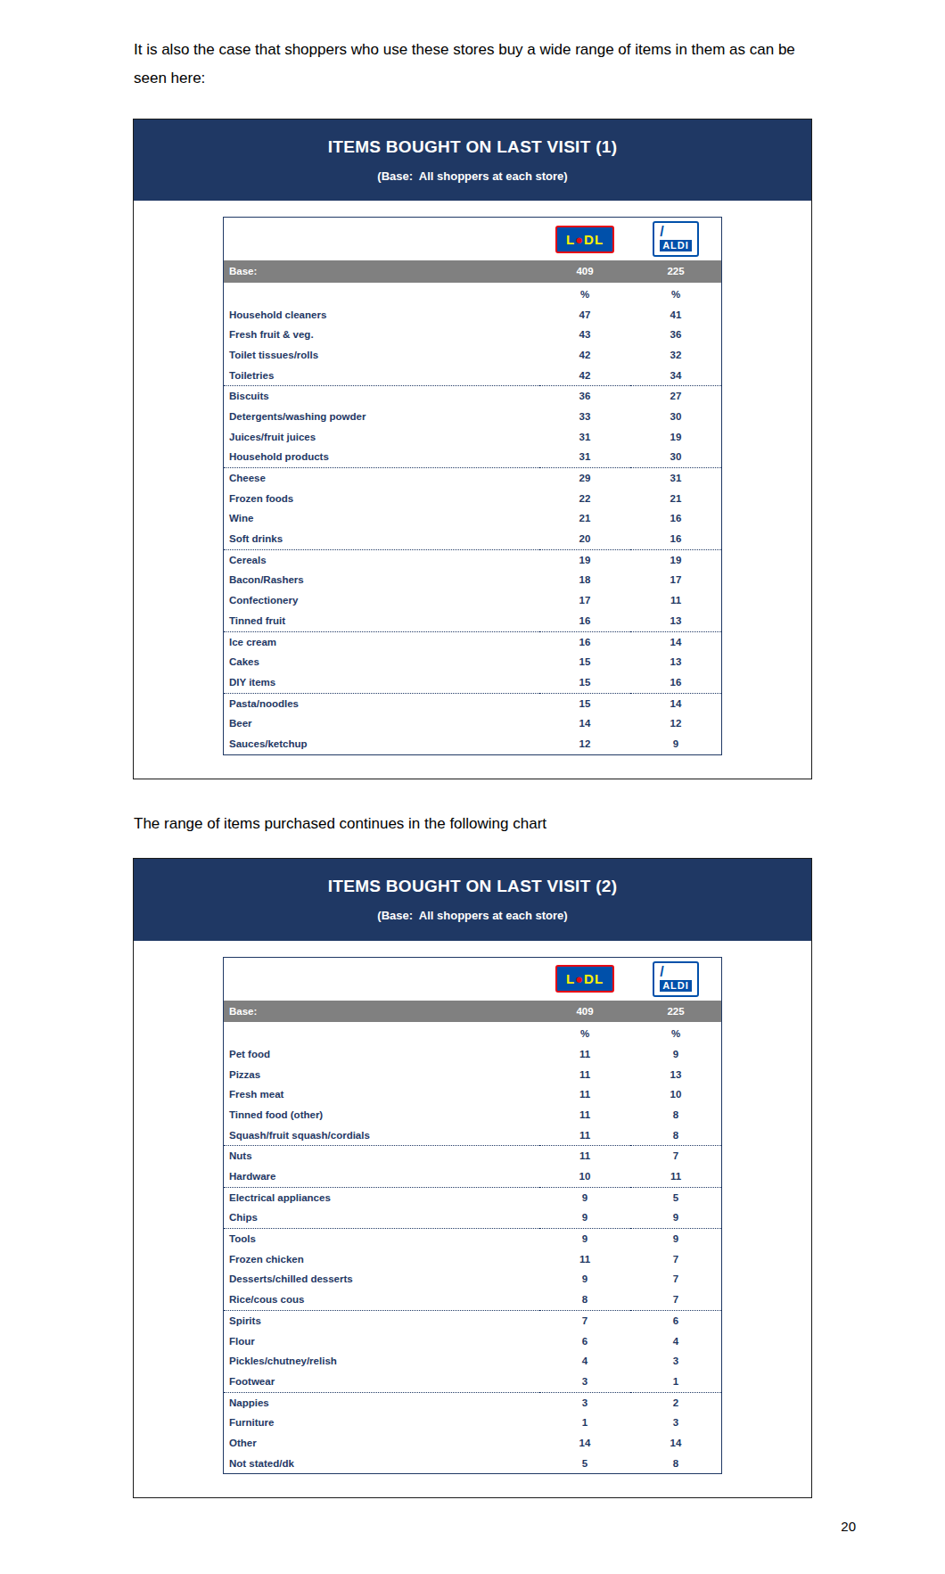It is also the case that shoppers who use these stores buy a wide range of items in them as can be seen here:
ITEMS BOUGHT ON LAST VISIT (1)
(Base: All shoppers at each store)
| | L ● DL | / ALDI |
| Base: | 409 | 225 |
| | % | % |
| Household cleaners | 47 | 41 |
| Fresh fruit & veg. | 43 | 36 |
| Toilet tissues/rolls | 42 | 32 |
| Toiletries | 42 | 34 |
| Biscuits | 36 | 27 |
| Detergents/washing powder | 33 | 30 |
| Juices/fruit juices | 31 | 19 |
| Household products | 31 | 30 |
| Cheese | 29 | 31 |
| Frozen foods | 22 | 21 |
| Wine | 21 | 16 |
| Soft drinks | 20 | 16 |
| Cereals | 19 | 19 |
| Bacon/Rashers | 18 | 17 |
| Confectionery | 17 | 11 |
| Tinned fruit | 16 | 13 |
| Ice cream | 16 | 14 |
| Cakes | 15 | 13 |
| DIY items | 15 | 16 |
| Pasta/noodles | 15 | 14 |
| Beer | 14 | 12 |
| Sauces/ketchup | 12 | 9 |
The range of items purchased continues in the following chart
ITEMS BOUGHT ON LAST VISIT (2)
(Base: All shoppers at each store)
| | L ● DL | / ALDI |
| Base: | 409 | 225 |
| | % | % |
| Pet food | 11 | 9 |
| Pizzas | 11 | 13 |
| Fresh meat | 11 | 10 |
| Tinned food (other) | 11 | 8 |
| Squash/fruit squash/cordials | 11 | 8 |
| Nuts | 11 | 7 |
| Hardware | 10 | 11 |
| Electrical appliances | 9 | 5 |
| Chips | 9 | 9 |
| Tools | 9 | 9 |
| Frozen chicken | 11 | 7 |
| Desserts/chilled desserts | 9 | 7 |
| Rice/cous cous | 8 | 7 |
| Spirits | 7 | 6 |
| Flour | 6 | 4 |
| Pickles/chutney/relish | 4 | 3 |
| Footwear | 3 | 1 |
| Nappies | 3 | 2 |
| Furniture | 1 | 3 |
| Other | 14 | 14 |
| Not stated/dk | 5 | 8 |
20